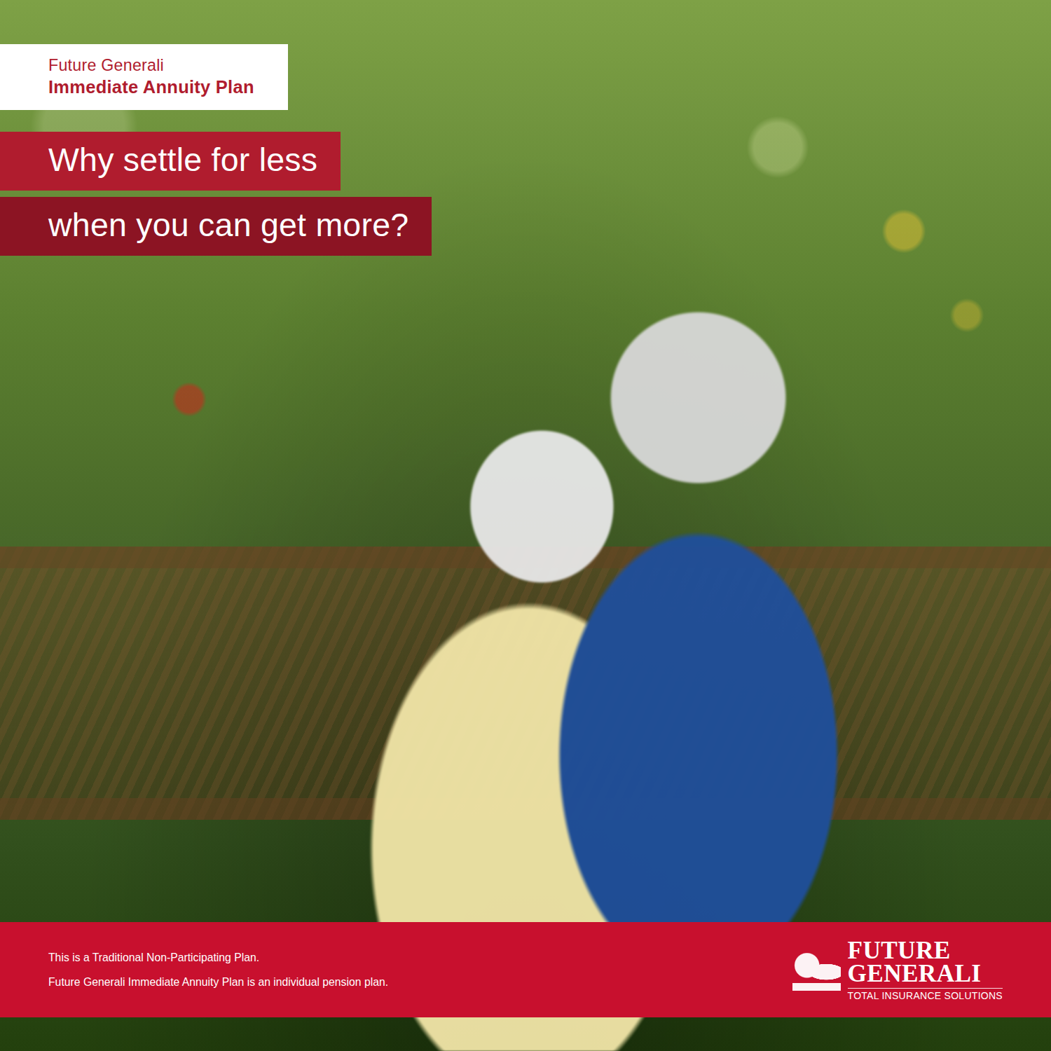Future Generali
Immediate Annuity Plan
Why settle for less
when you can get more?
This is a Traditional Non-Participating Plan.
Future Generali Immediate Annuity Plan is an individual pension plan.
FUTURE GENERALI TOTAL INSURANCE SOLUTIONS